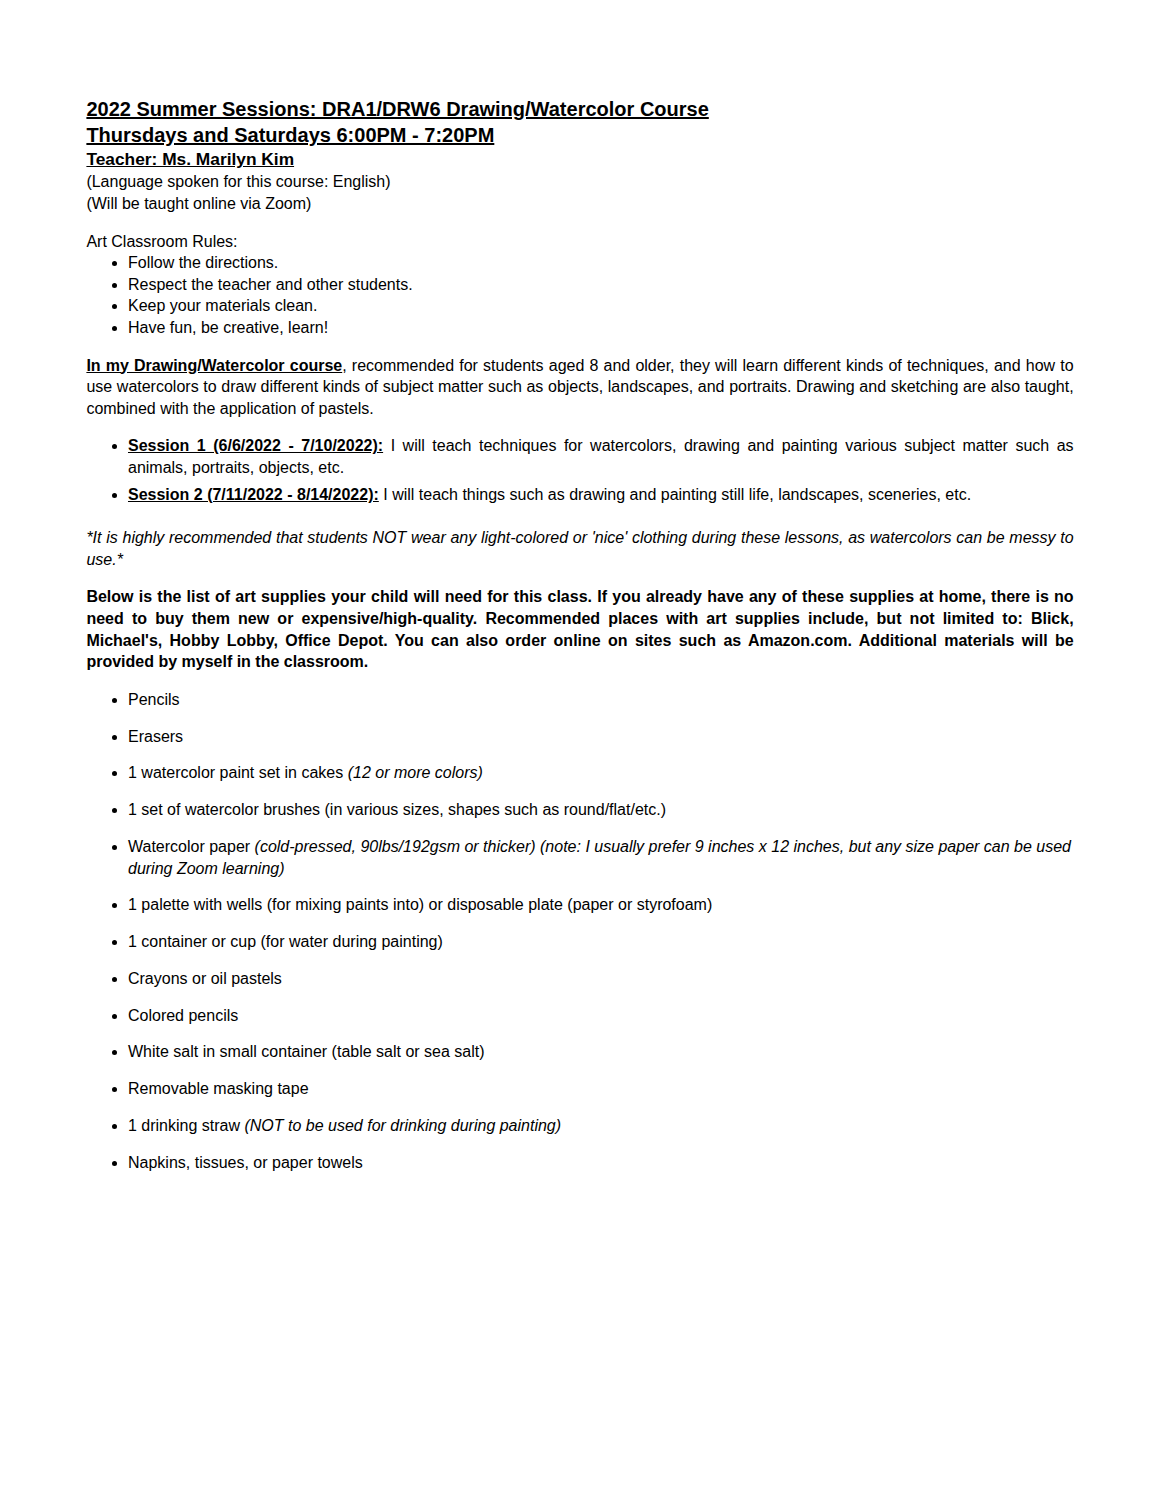2022 Summer Sessions: DRA1/DRW6 Drawing/Watercolor Course
Thursdays and Saturdays 6:00PM - 7:20PM
Teacher: Ms. Marilyn Kim
(Language spoken for this course: English)
(Will be taught online via Zoom)
Art Classroom Rules:
Follow the directions.
Respect the teacher and other students.
Keep your materials clean.
Have fun, be creative, learn!
In my Drawing/Watercolor course, recommended for students aged 8 and older, they will learn different kinds of techniques, and how to use watercolors to draw different kinds of subject matter such as objects, landscapes, and portraits. Drawing and sketching are also taught, combined with the application of pastels.
Session 1 (6/6/2022 - 7/10/2022): I will teach techniques for watercolors, drawing and painting various subject matter such as animals, portraits, objects, etc.
Session 2 (7/11/2022 - 8/14/2022): I will teach things such as drawing and painting still life, landscapes, sceneries, etc.
*It is highly recommended that students NOT wear any light-colored or 'nice' clothing during these lessons, as watercolors can be messy to use.*
Below is the list of art supplies your child will need for this class. If you already have any of these supplies at home, there is no need to buy them new or expensive/high-quality. Recommended places with art supplies include, but not limited to: Blick, Michael's, Hobby Lobby, Office Depot. You can also order online on sites such as Amazon.com. Additional materials will be provided by myself in the classroom.
Pencils
Erasers
1 watercolor paint set in cakes (12 or more colors)
1 set of watercolor brushes (in various sizes, shapes such as round/flat/etc.)
Watercolor paper (cold-pressed, 90lbs/192gsm or thicker) (note: I usually prefer 9 inches x 12 inches, but any size paper can be used during Zoom learning)
1 palette with wells (for mixing paints into) or disposable plate (paper or styrofoam)
1 container or cup (for water during painting)
Crayons or oil pastels
Colored pencils
White salt in small container (table salt or sea salt)
Removable masking tape
1 drinking straw (NOT to be used for drinking during painting)
Napkins, tissues, or paper towels